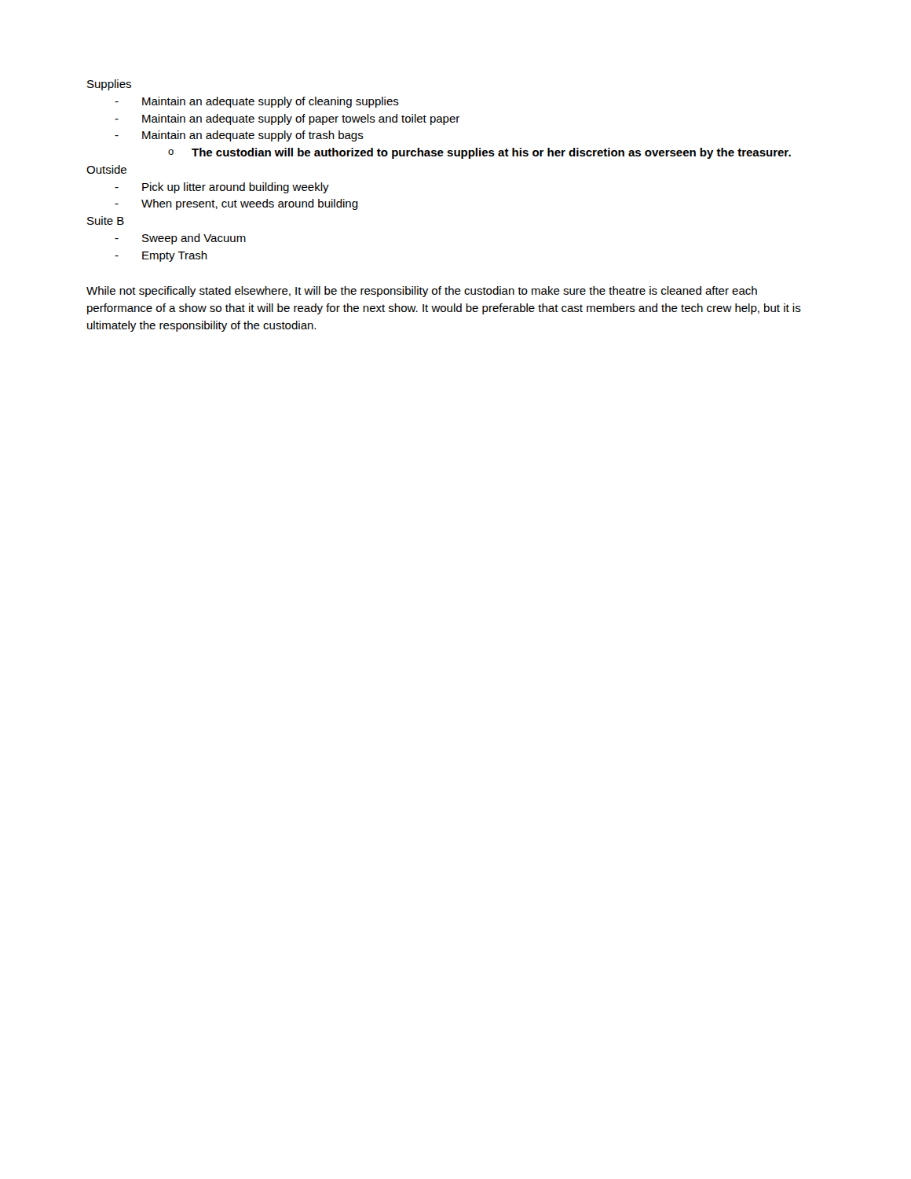Supplies
Maintain an adequate supply of cleaning supplies
Maintain an adequate supply of paper towels and toilet paper
Maintain an adequate supply of trash bags
The custodian will be authorized to purchase supplies at his or her discretion as overseen by the treasurer.
Outside
Pick up litter around building weekly
When present, cut weeds around building
Suite B
Sweep and Vacuum
Empty Trash
While not specifically stated elsewhere, It will be the responsibility of the custodian to make sure the theatre is cleaned after each performance of a show so that it will be ready for the next show. It would be preferable that cast members and the tech crew help, but it is ultimately the responsibility of the custodian.